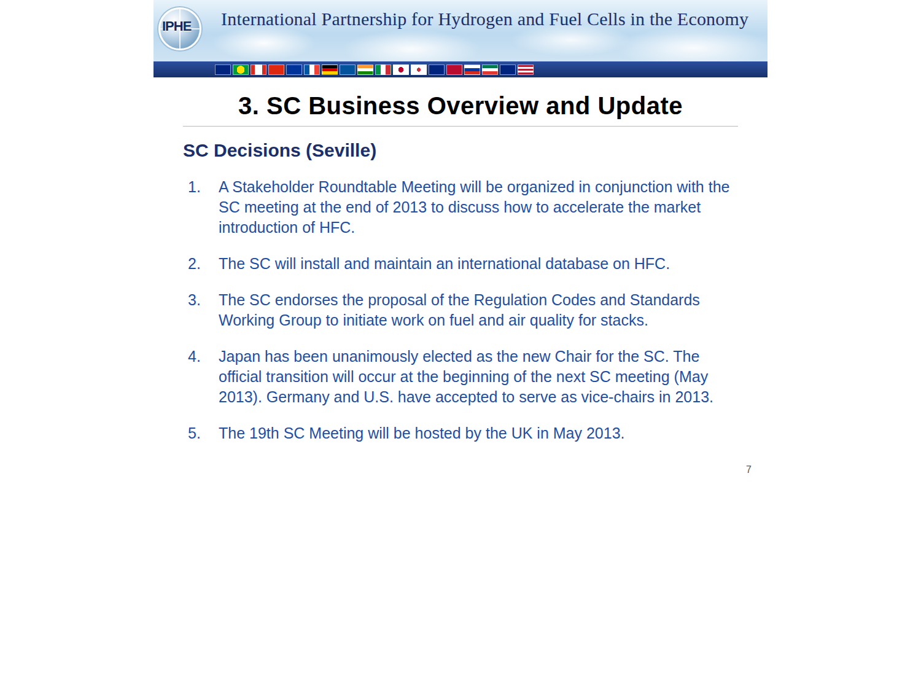IPHE
International Partnership for Hydrogen and Fuel Cells in the Economy
3. SC Business Overview and Update
SC Decisions (Seville)
A Stakeholder Roundtable Meeting will be organized in conjunction with the SC meeting at the end of 2013 to discuss how to accelerate the market introduction of HFC.
The SC will install and maintain an international database on HFC.
The SC endorses the proposal of the Regulation Codes and Standards Working Group to initiate work on fuel and air quality for stacks.
Japan has been unanimously elected as the new Chair for the SC. The official transition will occur at the beginning of the next SC meeting (May 2013). Germany and U.S. have accepted to serve as vice-chairs in 2013.
The 19th SC Meeting will be hosted by the UK in May 2013.
7